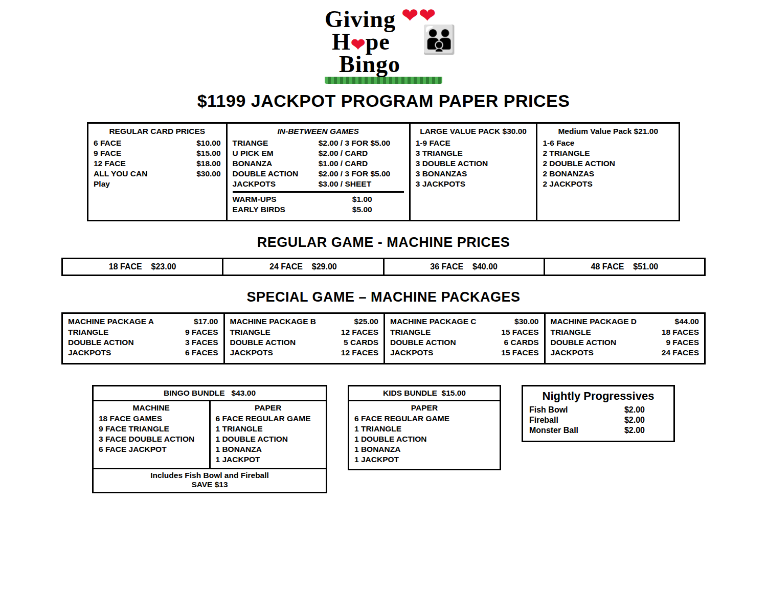❤❤
👪
Giving H❤pe Bingo
$1199 JACKPOT PROGRAM PAPER PRICES
REGULAR CARD PRICES
| 6 FACE | $10.00 |
| 9 FACE | $15.00 |
| 12 FACE | $18.00 |
| ALL YOU CAN | $30.00 |
| Play | |
IN-BETWEEN GAMES
| TRIANGE | $2.00 / 3 FOR $5.00 |
| U PICK EM | $2.00 / CARD |
| BONANZA | $1.00 / CARD |
| DOUBLE ACTION | $2.00 / 3 FOR $5.00 |
| JACKPOTS | $3.00 / SHEET |
| WARM-UPS | $1.00 |
| EARLY BIRDS | $5.00 |
LARGE VALUE PACK $30.00
| 1-9 FACE |
| 3 TRIANGLE |
| 3 DOUBLE ACTION |
| 3 BONANZAS |
| 3 JACKPOTS |
Medium Value Pack $21.00
| 1-6 Face |
| 2 TRIANGLE |
| 2 DOUBLE ACTION |
| 2 BONANZAS |
| 2 JACKPOTS |
REGULAR GAME - MACHINE PRICES
18 FACE $23.00
24 FACE $29.00
36 FACE $40.00
48 FACE $51.00
SPECIAL GAME – MACHINE PACKAGES
MACHINE PACKAGE A$17.00
| TRIANGLE | 9 FACES |
| DOUBLE ACTION | 3 FACES |
| JACKPOTS | 6 FACES |
MACHINE PACKAGE B$25.00
| TRIANGLE | 12 FACES |
| DOUBLE ACTION | 5 CARDS |
| JACKPOTS | 12 FACES |
MACHINE PACKAGE C$30.00
| TRIANGLE | 15 FACES |
| DOUBLE ACTION | 6 CARDS |
| JACKPOTS | 15 FACES |
MACHINE PACKAGE D$44.00
| TRIANGLE | 18 FACES |
| DOUBLE ACTION | 9 FACES |
| JACKPOTS | 24 FACES |
BINGO BUNDLE $43.00
MACHINE
18 FACE GAMES
9 FACE TRIANGLE
3 FACE DOUBLE ACTION
6 FACE JACKPOT
PAPER
6 FACE REGULAR GAME
1 TRIANGLE
1 DOUBLE ACTION
1 BONANZA
1 JACKPOT
Includes Fish Bowl and Fireball SAVE $13
KIDS BUNDLE $15.00
PAPER
6 FACE REGULAR GAME
1 TRIANGLE
1 DOUBLE ACTION
1 BONANZA
1 JACKPOT
Nightly Progressives
| Fish Bowl | $2.00 |
| Fireball | $2.00 |
| Monster Ball | $2.00 |